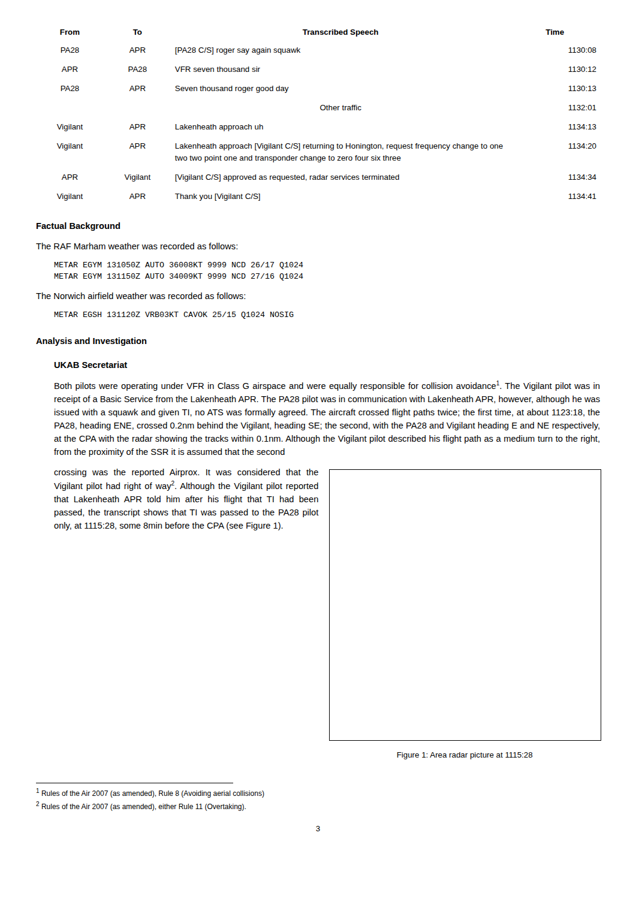| From | To | Transcribed Speech | Time |
| --- | --- | --- | --- |
| PA28 | APR | [PA28 C/S] roger say again squawk | 1130:08 |
| APR | PA28 | VFR seven thousand sir | 1130:12 |
| PA28 | APR | Seven thousand roger good day | 1130:13 |
| | | Other traffic | 1132:01 |
| Vigilant | APR | Lakenheath approach uh | 1134:13 |
| Vigilant | APR | Lakenheath approach [Vigilant C/S] returning to Honington, request frequency change to one two two point one and transponder change to zero four six three | 1134:20 |
| APR | Vigilant | [Vigilant C/S] approved as requested, radar services terminated | 1134:34 |
| Vigilant | APR | Thank you [Vigilant C/S] | 1134:41 |
Factual Background
The RAF Marham weather was recorded as follows:
METAR EGYM 131050Z AUTO 36008KT 9999 NCD 26/17 Q1024
METAR EGYM 131150Z AUTO 34009KT 9999 NCD 27/16 Q1024
The Norwich airfield weather was recorded as follows:
METAR EGSH 131120Z VRB03KT CAVOK 25/15 Q1024 NOSIG
Analysis and Investigation
UKAB Secretariat
Both pilots were operating under VFR in Class G airspace and were equally responsible for collision avoidance1. The Vigilant pilot was in receipt of a Basic Service from the Lakenheath APR. The PA28 pilot was in communication with Lakenheath APR, however, although he was issued with a squawk and given TI, no ATS was formally agreed. The aircraft crossed flight paths twice; the first time, at about 1123:18, the PA28, heading ENE, crossed 0.2nm behind the Vigilant, heading SE; the second, with the PA28 and Vigilant heading E and NE respectively, at the CPA with the radar showing the tracks within 0.1nm. Although the Vigilant pilot described his flight path as a medium turn to the right, from the proximity of the SSR it is assumed that the second
Figure 1: Area radar picture at 1115:28
crossing was the reported Airprox. It was considered that the Vigilant pilot had right of way2. Although the Vigilant pilot reported that Lakenheath APR told him after his flight that TI had been passed, the transcript shows that TI was passed to the PA28 pilot only, at 1115:28, some 8min before the CPA (see Figure 1).
1 Rules of the Air 2007 (as amended), Rule 8 (Avoiding aerial collisions)
2 Rules of the Air 2007 (as amended), either Rule 11 (Overtaking).
3